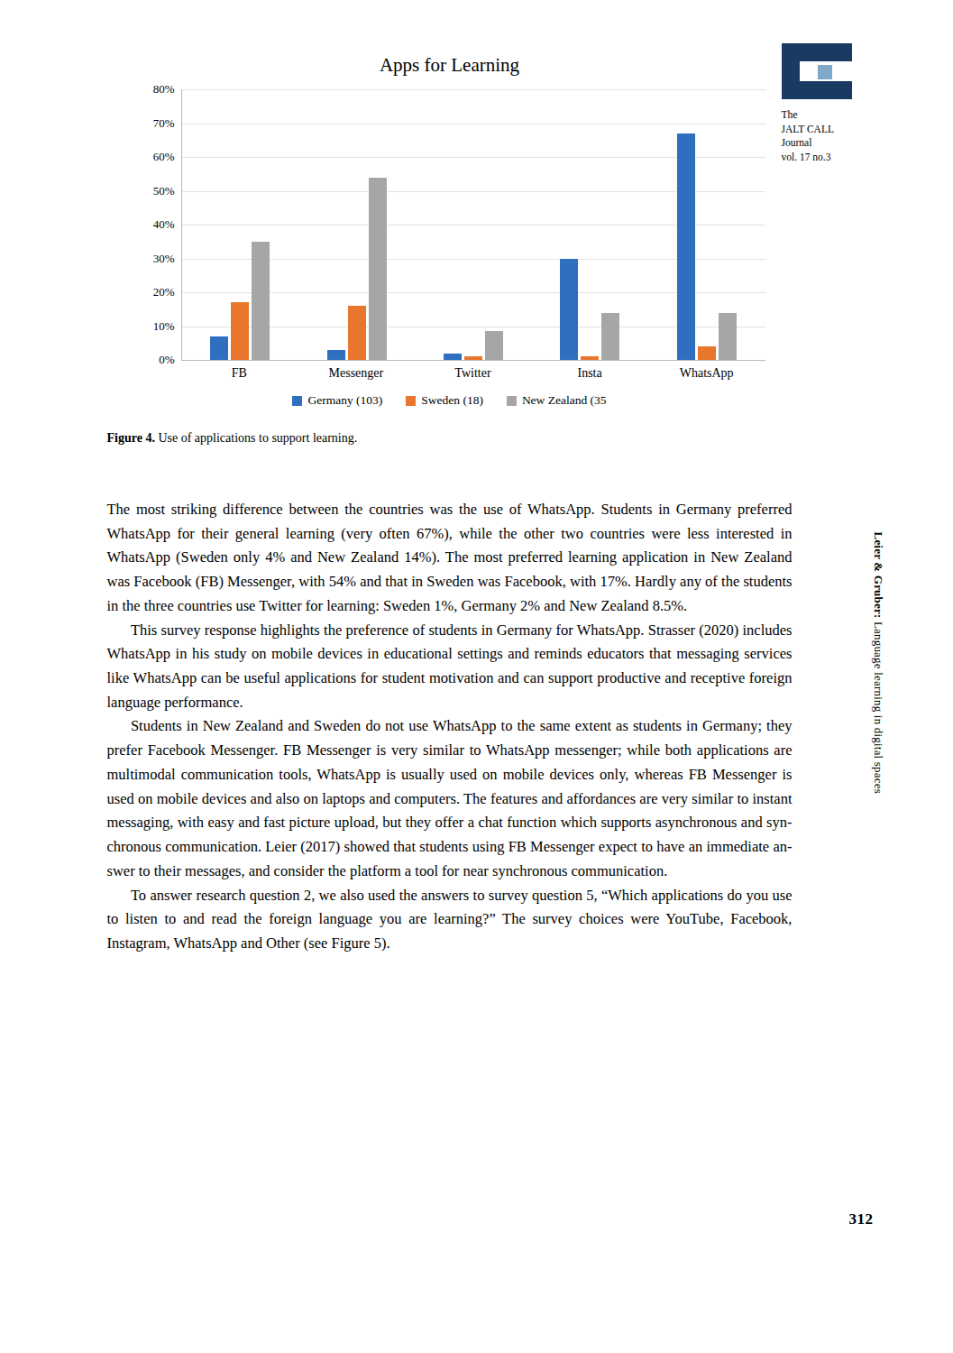The
JALT CALL
Journal
vol. 17 no.3
Apps for Learning
80%
70%
60%
50%
40%
30%
20%
10%
0%
FB Messenger Twitter Insta WhatsApp
Germany (103)
Sweden (18)
New Zealand (35
Figure 4. Use of applications to support learning.
The most striking difference between the countries was the use of WhatsApp. Students in Germany preferred WhatsApp for their general learning (very often 67%), while the other two countries were less interested in WhatsApp (Sweden only 4% and New Zealand 14%). The most preferred learning application in New Zealand was Facebook (FB) Messenger, with 54% and that in Sweden was Facebook, with 17%. Hardly any of the students in the three countries use Twitter for learning: Sweden 1%, Germany 2% and New Zealand 8.5%.
This survey response highlights the preference of students in Germany for WhatsApp. Strasser (2020) includes WhatsApp in his study on mobile devices in educational settings and reminds educators that messaging services like WhatsApp can be useful applications for student motivation and can support productive and receptive foreign language performance.
Students in New Zealand and Sweden do not use WhatsApp to the same extent as students in Germany; they prefer Facebook Messenger. FB Messenger is very similar to WhatsApp messenger; while both applications are multimodal communication tools, WhatsApp is usually used on mobile devices only, whereas FB Messenger is used on mobile devices and also on laptops and computers. The features and affordances are very similar to instant messaging, with easy and fast picture upload, but they offer a chat function which supports asynchronous and synchronous communication. Leier (2017) showed that students using FB Messenger expect to have an immediate answer to their messages, and consider the platform a tool for near synchronous communication.
To answer research question 2, we also used the answers to survey question 5, “Which applications do you use to listen to and read the foreign language you are learning?” The survey choices were YouTube, Facebook, Instagram, WhatsApp and Other (see Figure 5).
Leier & Gruber: Language learning in digital spaces
312